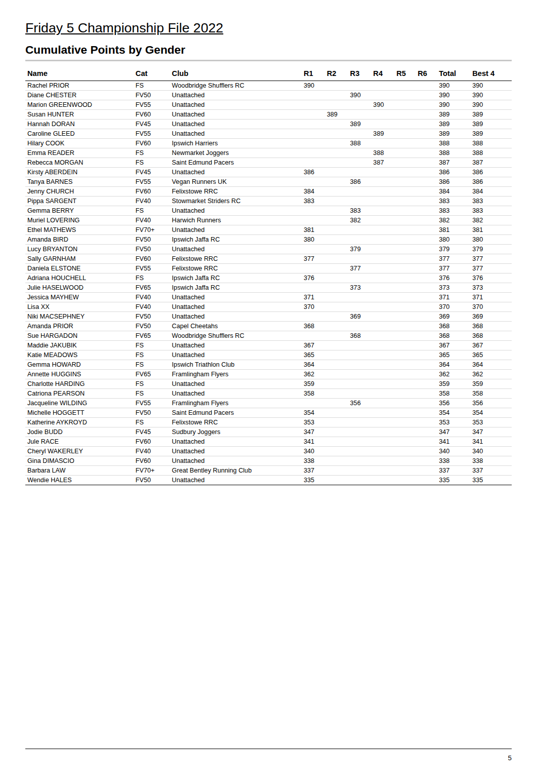Friday 5 Championship File 2022
Cumulative Points by Gender
| Name | Cat | Club | R1 | R2 | R3 | R4 | R5 | R6 | Total | Best 4 |
| --- | --- | --- | --- | --- | --- | --- | --- | --- | --- | --- |
| Rachel PRIOR | FS | Woodbridge Shufflers RC | 390 | | | | | | 390 | 390 |
| Diane CHESTER | FV50 | Unattached | | | 390 | | | | 390 | 390 |
| Marion GREENWOOD | FV55 | Unattached | | | | 390 | | | 390 | 390 |
| Susan HUNTER | FV60 | Unattached | | 389 | | | | | 389 | 389 |
| Hannah DORAN | FV45 | Unattached | | | 389 | | | | 389 | 389 |
| Caroline GLEED | FV55 | Unattached | | | | 389 | | | 389 | 389 |
| Hilary COOK | FV60 | Ipswich Harriers | | | 388 | | | | 388 | 388 |
| Emma READER | FS | Newmarket Joggers | | | | 388 | | | 388 | 388 |
| Rebecca MORGAN | FS | Saint Edmund Pacers | | | | 387 | | | 387 | 387 |
| Kirsty ABERDEIN | FV45 | Unattached | 386 | | | | | | 386 | 386 |
| Tanya BARNES | FV55 | Vegan Runners UK | | | 386 | | | | 386 | 386 |
| Jenny CHURCH | FV60 | Felixstowe RRC | 384 | | | | | | 384 | 384 |
| Pippa SARGENT | FV40 | Stowmarket Striders RC | 383 | | | | | | 383 | 383 |
| Gemma BERRY | FS | Unattached | | | 383 | | | | 383 | 383 |
| Muriel LOVERING | FV40 | Harwich Runners | | | 382 | | | | 382 | 382 |
| Ethel MATHEWS | FV70+ | Unattached | 381 | | | | | | 381 | 381 |
| Amanda BIRD | FV50 | Ipswich Jaffa RC | 380 | | | | | | 380 | 380 |
| Lucy BRYANTON | FV50 | Unattached | | | 379 | | | | 379 | 379 |
| Sally GARNHAM | FV60 | Felixstowe RRC | 377 | | | | | | 377 | 377 |
| Daniela ELSTONE | FV55 | Felixstowe RRC | | | 377 | | | | 377 | 377 |
| Adriana HOUCHELL | FS | Ipswich Jaffa RC | 376 | | | | | | 376 | 376 |
| Julie HASELWOOD | FV65 | Ipswich Jaffa RC | | | 373 | | | | 373 | 373 |
| Jessica MAYHEW | FV40 | Unattached | 371 | | | | | | 371 | 371 |
| Lisa XX | FV40 | Unattached | 370 | | | | | | 370 | 370 |
| Niki MACSEPHNEY | FV50 | Unattached | | | 369 | | | | 369 | 369 |
| Amanda PRIOR | FV50 | Capel Cheetahs | 368 | | | | | | 368 | 368 |
| Sue HARGADON | FV65 | Woodbridge Shufflers RC | | | 368 | | | | 368 | 368 |
| Maddie JAKUBIK | FS | Unattached | 367 | | | | | | 367 | 367 |
| Katie MEADOWS | FS | Unattached | 365 | | | | | | 365 | 365 |
| Gemma HOWARD | FS | Ipswich Triathlon Club | 364 | | | | | | 364 | 364 |
| Annette HUGGINS | FV65 | Framlingham Flyers | 362 | | | | | | 362 | 362 |
| Charlotte HARDING | FS | Unattached | 359 | | | | | | 359 | 359 |
| Catriona PEARSON | FS | Unattached | 358 | | | | | | 358 | 358 |
| Jacqueline WILDING | FV55 | Framlingham Flyers | | | 356 | | | | 356 | 356 |
| Michelle HOGGETT | FV50 | Saint Edmund Pacers | 354 | | | | | | 354 | 354 |
| Katherine AYKROYD | FS | Felixstowe RRC | 353 | | | | | | 353 | 353 |
| Jodie BUDD | FV45 | Sudbury Joggers | 347 | | | | | | 347 | 347 |
| Jule RACE | FV60 | Unattached | 341 | | | | | | 341 | 341 |
| Cheryl WAKERLEY | FV40 | Unattached | 340 | | | | | | 340 | 340 |
| Gina DIMASCIO | FV60 | Unattached | 338 | | | | | | 338 | 338 |
| Barbara LAW | FV70+ | Great Bentley Running Club | 337 | | | | | | 337 | 337 |
| Wendie HALES | FV50 | Unattached | 335 | | | | | | 335 | 335 |
5